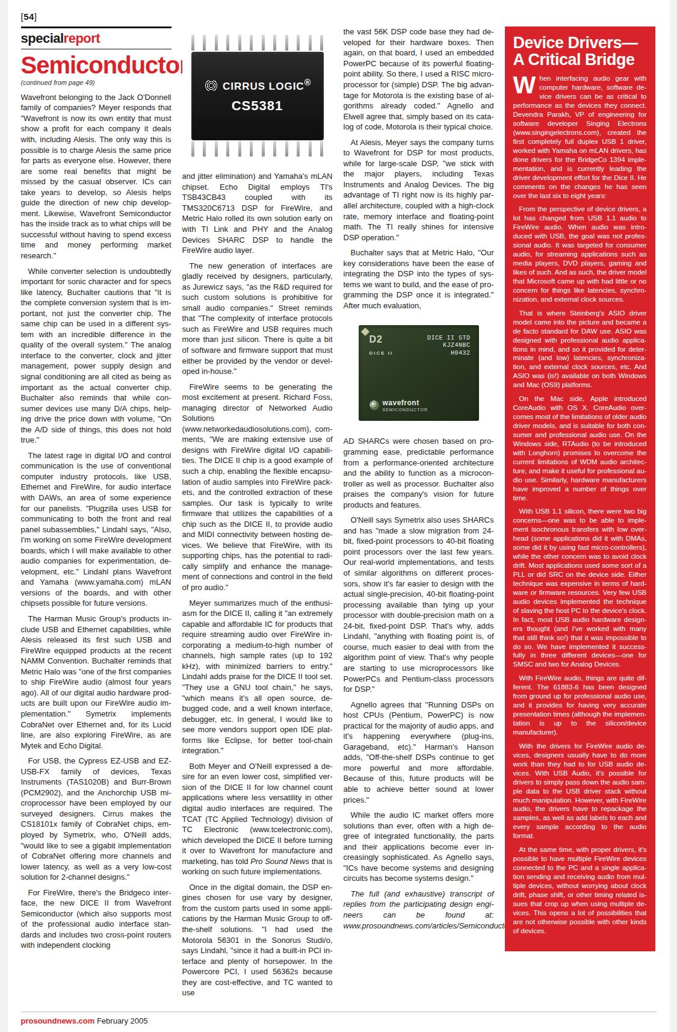[54]
special report
Semiconductors
(continued from page 49)
Wavefront belonging to the Jack O'Donnell family of companies? Meyer responds that "Wavefront is now its own entity that must show a profit for each company it deals with, including Alesis. The only way this is possible is to charge Alesis the same price for parts as everyone else. However, there are some real benefits that might be missed by the casual observer. ICs can take years to develop, so Alesis helps guide the direction of new chip development. Likewise, Wavefront Semiconductor has the inside track as to what chips will be successful without having to spend excess time and money performing market research."
While converter selection is undoubtedly important for sonic character and for specs like latency, Buchalter cautions that "it is the complete conversion system that is important, not just the converter chip. The same chip can be used in a different system with an incredible difference in the quality of the overall system." The analog interface to the converter, clock and jitter management, power supply design and signal conditioning are all cited as being as important as the actual converter chip. Buchalter also reminds that while consumer devices use many D/A chips, helping drive the price down with volume, "On the A/D side of things, this does not hold true."
The latest rage in digital I/O and control communication is the use of conventional computer industry protocols, like USB, Ethernet and FireWire, for audio interface with DAWs, an area of some experience for our panelists. "Plugzilla uses USB for communicating to both the front and real panel subassemblies," Lindahl says, "Also, I'm working on some FireWire development boards, which I will make available to other audio companies for experimentation, development, etc." Lindahl plans Wavefront and Yamaha (www.yamaha.com) mLAN versions of the boards, and with other chipsets possible for future versions.
The Harman Music Group's products include USB and Ethernet capabilities, while Alesis released its first such USB and FireWire equipped products at the recent NAMM Convention. Buchalter reminds that Metric Halo was "one of the first companies to ship FireWire audio (almost four years ago). All of our digital audio hardware products are built upon our FireWire audio implementation." Symetrix implements CobraNet over Ethernet and, for its Lucid line, are also exploring FireWire, as are Mytek and Echo Digital.
For USB, the Cypress EZ-USB and EZ-USB-FX family of devices, Texas Instruments (TAS1020B) and Burr-Brown (PCM2902), and the Anchorchip USB microprocessor have been employed by our surveyed designers. Cirrus makes the CS18101x family of CobraNet chips, employed by Symetrix, who, O'Neill adds, "would like to see a gigabit implementation of CobraNet offering more channels and lower latency, as well as a very low-cost solution for 2-channel designs."
For FireWire, there's the Bridgeco interface, the new DICE II from Wavefront Semiconductor (which also supports most of the professional audio interface standards and includes two cross-point routers with independent clocking
Cirrus Logic®
CS5381
and jitter elimination) and Yamaha's mLAN chipset. Echo Digital employs TI's TSB43CB43 coupled with its TMS320C6713 DSP for FireWire, and Metric Halo rolled its own solution early on with TI Link and PHY and the Analog Devices SHARC DSP to handle the FireWire audio layer.
The new generation of interfaces are gladly received by designers, particularly, as Jurewicz says, "as the R&D required for such custom solutions is prohibitive for small audio companies." Street reminds that "The complexity of interface protocols such as FireWire and USB requires much more than just silicon. There is quite a bit of software and firmware support that must either be provided by the vendor or developed in-house."
FireWire seems to be generating the most excitement at present. Richard Foss, managing director of Networked Audio Solutions (www.networkedaudiosolutions.com), comments, "We are making extensive use of designs with FireWire digital I/O capabilities. The DICE II chip is a good example of such a chip, enabling the flexible encapsulation of audio samples into FireWire packets, and the controlled extraction of these samples. Our task is typically to write firmware that utilizes the capabilities of a chip such as the DICE II, to provide audio and MIDI connectivity between hosting devices. We believe that FireWire, with its supporting chips, has the potential to radically simplify and enhance the management of connections and control in the field of pro audio."
Meyer summarizes much of the enthusiasm for the DICE II, calling it "an extremely capable and affordable IC for products that require streaming audio over FireWire incorporating a medium-to-high number of channels, high sample rates (up to 192 kHz), with minimized barriers to entry." Lindahl adds praise for the DICE II tool set. "They use a GNU tool chain," he says, "which means it's all open source, debugged code, and a well known interface, debugger, etc. In general, I would like to see more vendors support open IDE platforms like Eclipse, for better tool-chain integration."
Both Meyer and O'Neill expressed a desire for an even lower cost, simplified version of the DICE II for low channel count applications where less versatility in other digital audio interfaces are required. The TCAT (TC Applied Technology) division of TC Electronic (www.tcelectronic.com), which developed the DICE II before turning it over to Wavefront for manufacture and marketing, has told Pro Sound News that is working on such future implementations.
Once in the digital domain, the DSP engines chosen for use vary by designer, from the custom parts used in some applications by the Harman Music Group to off-the-shelf solutions. "I had used the Motorola 56301 in the Sonorus Studi/o, says Lindahl, "since it had a built-in PCI interface and plenty of horsepower. In the Powercore PCI, I used 56362s because they are cost-effective, and TC wanted to use
the vast 56K DSP code base they had developed for their hardware boxes. Then again, on that board, I used an embedded PowerPC because of its powerful floating-point ability. So there, I used a RISC microprocessor for (simple) DSP. The big advantage for Motorola is the existing base of algorithms already coded." Agnello and Elwell agree that, simply based on its catalog of code, Motorola is their typical choice.
At Alesis, Meyer says the company turns to Wavefront for DSP for most products, while for large-scale DSP, "we stick with the major players, including Texas Instruments and Analog Devices. The big advantage of TI right now is its highly parallel architecture, coupled with a high-clock rate, memory interface and floating-point math. The TI really shines for intensive DSP operation."
Buchalter says that at Metric Halo, "Our key considerations have been the ease of integrating the DSP into the types of systems we want to build, and the ease of programming the DSP once it is integrated." After much evaluation,
D2
DICE II
DICE II STD
KJZ4NBC
H0432
wavefront SEMICONDUCTOR
AD SHARCs were chosen based on programming ease, predictable performance from a performance-oriented architecture and the ability to function as a microcontroller as well as processor. Buchalter also praises the company's vision for future products and features.
O'Neill says Symetrix also uses SHARCs and has "made a slow migration from 24-bit, fixed-point processors to 40-bit floating point processors over the last few years. Our real-world implementations, and tests of similar algorithms on different processors, show it's far easier to design with the actual single-precision, 40-bit floating-point processing available than tying up your processor with double-precision math on a 24-bit, fixed-point DSP. That's why, adds Lindahl, "anything with floating point is, of course, much easier to deal with from the algorithm point of view. That's why people are starting to use microprocessors like PowerPCs and Pentium-class processors for DSP."
Agnello agrees that "Running DSPs on host CPUs (Pentium, PowerPC) is now practical for the majority of audio apps, and it's happening everywhere (plug-ins, Garageband, etc)." Harman's Hanson adds, "Off-the-shelf DSPs continue to get more powerful and more affordable. Because of this, future products will be able to achieve better sound at lower prices."
While the audio IC market offers more solutions than ever, often with a high degree of integrated functionality, the parts and their applications become ever increasingly sophisticated. As Agnello says, "ICs have become systems and designing circuits has become systems design."
The full (and exhaustive) transcript of replies from the participating design engineers can be found at: www.prosoundnews.com/articles/Semiconductors05.shtml.
Device Drivers—
A Critical Bridge
When interfacing audio gear with computer hardware, software device drivers can be as critical to performance as the devices they connect. Devendra Parakh, VP of engineering for software developer Singing Electrons (www.singingelectrons.com), created the first completely full duplex USB 1 driver, worked with Yamaha on mLAN drivers, has done drivers for the BridgeCo 1394 implementation, and is currently leading the driver development effort for the Dice II. He comments on the changes he has seen over the last six to eight years:
From the perspective of device drivers, a lot has changed from USB 1.1 audio to FireWire audio. When audio was introduced with USB, the goal was not professional audio. It was targeted for consumer audio, for streaming applications such as media players, DVD players, gaming and likes of such. And as such, the driver model that Microsoft came up with had little or no concern for things like latencies, synchronization, and external clock sources.
That is where Steinberg's ASIO driver model came into the picture and became a de facto standard for DAW use. ASIO was designed with professional audio applications in mind, and so it provided for determinate (and low) latencies, synchronization, and external clock sources, etc. And ASIO was (is!) available on both Windows and Mac (OS9) platforms.
On the Mac side, Apple introduced CoreAudio with OS X. CoreAudio overcomes most of the limitations of older audio driver models, and is suitable for both consumer and professional audio use. On the Windows side, RTAudio (to be introduced with Longhorn) promises to overcome the current limitations of WDM audio architecture, and make it useful for professional audio use. Similarly, hardware manufacturers have improved a number of things over time.
With USB 1.1 silicon, there were two big concerns—one was to be able to implement isochronous transfers with low overhead (some applications did it with DMAs, some did it by using fast micro-controllers), while the other concern was to avoid clock drift. Most applications used some sort of a PLL or did SRC on the device side. Either technique was expensive in terms of hardware or firmware resources. Very few USB audio devices implemented the technique of slaving the host PC to the device's clock. In fact, most USB audio hardware designers thought (and I've worked with many that still think so!) that it was impossible to do so. We have implemented it successfully in three different devices—one for SMSC and two for Analog Devices.
With FireWire audio, things are quite different. The 61883-6 has been designed from ground up for professional audio use, and it provides for having very accurate presentation times (although the implementation is up to the silicon/device manufacturer).
With the drivers for FireWire audio devices, designers usually have to do more work than they had to for USB audio devices. With USB Audio, it's possible for drivers to simply pass down the audio sample data to the USB driver stack without much manipulation. However, with FireWire audio, the drivers have to repackage the samples, as well as add labels to each and every sample according to the audio format.
At the same time, with proper drivers, it's possible to have multiple FireWire devices connected to the PC and a single application sending and receiving audio from multiple devices, without worrying about clock drift, phase shift, or other timing related issues that crop up when using multiple devices. This opens a lot of possibilities that are not otherwise possible with other kinds of devices.
prosoundnews.com February 2005